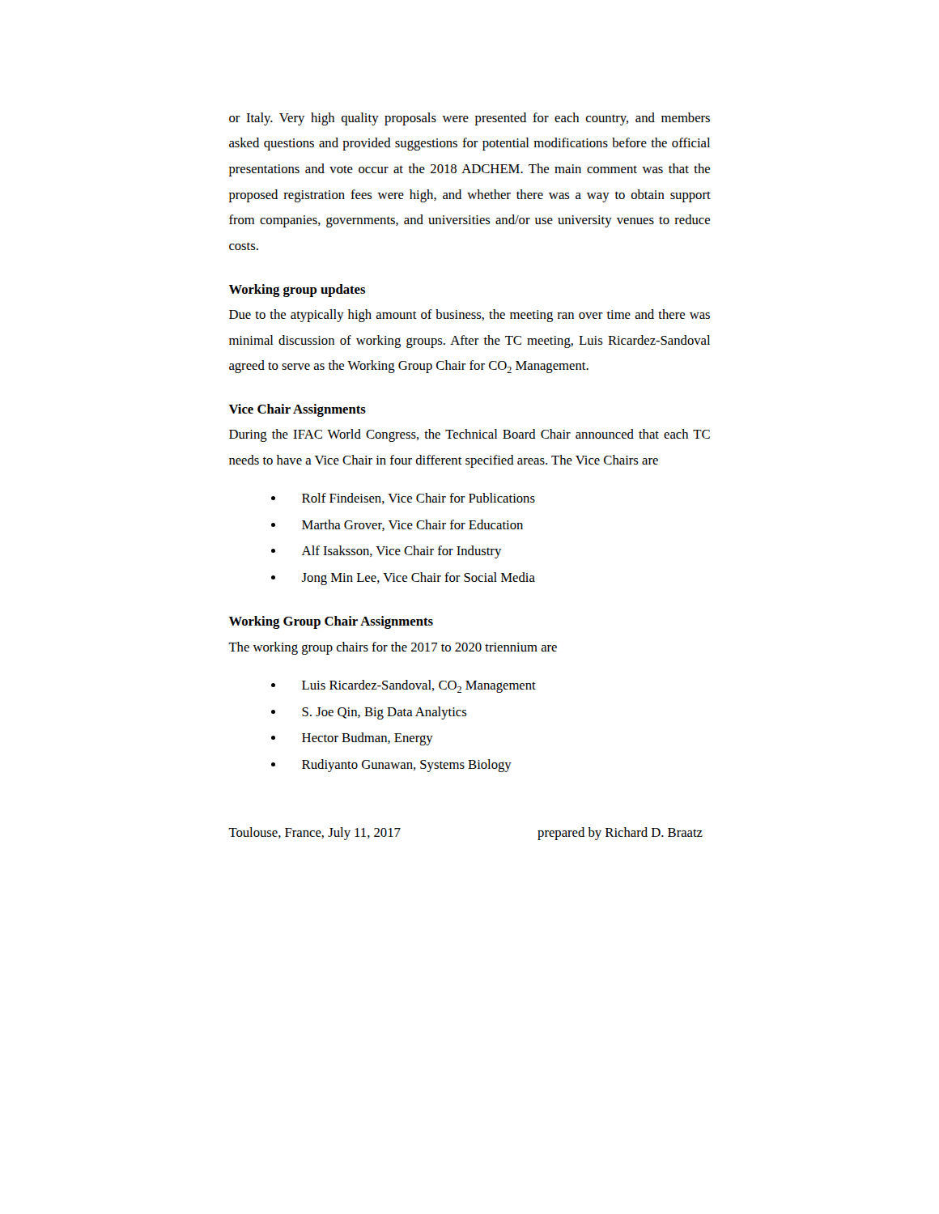or Italy. Very high quality proposals were presented for each country, and members asked questions and provided suggestions for potential modifications before the official presentations and vote occur at the 2018 ADCHEM. The main comment was that the proposed registration fees were high, and whether there was a way to obtain support from companies, governments, and universities and/or use university venues to reduce costs.
Working group updates
Due to the atypically high amount of business, the meeting ran over time and there was minimal discussion of working groups. After the TC meeting, Luis Ricardez-Sandoval agreed to serve as the Working Group Chair for CO2 Management.
Vice Chair Assignments
During the IFAC World Congress, the Technical Board Chair announced that each TC needs to have a Vice Chair in four different specified areas. The Vice Chairs are
Rolf Findeisen, Vice Chair for Publications
Martha Grover, Vice Chair for Education
Alf Isaksson, Vice Chair for Industry
Jong Min Lee, Vice Chair for Social Media
Working Group Chair Assignments
The working group chairs for the 2017 to 2020 triennium are
Luis Ricardez-Sandoval, CO2 Management
S. Joe Qin, Big Data Analytics
Hector Budman, Energy
Rudiyanto Gunawan, Systems Biology
Toulouse, France, July 11, 2017 prepared by Richard D. Braatz